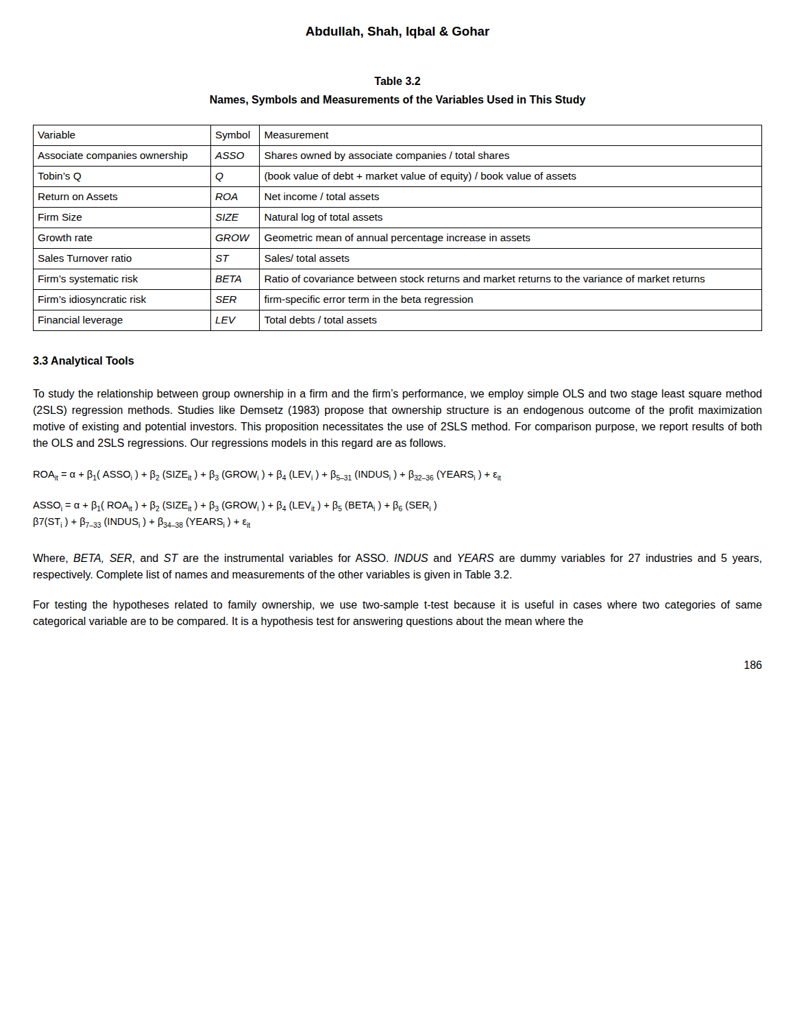Abdullah, Shah, Iqbal & Gohar
Table 3.2
Names, Symbols and Measurements of the Variables Used in This Study
| Variable | Symbol | Measurement |
| --- | --- | --- |
| Associate companies ownership | ASSO | Shares owned by associate companies / total shares |
| Tobin’s Q | Q | (book value of debt + market value of equity) / book value of assets |
| Return on Assets | ROA | Net income / total assets |
| Firm Size | SIZE | Natural log of total assets |
| Growth rate | GROW | Geometric mean of annual percentage increase in assets |
| Sales Turnover ratio | ST | Sales/ total assets |
| Firm’s systematic risk | BETA | Ratio of covariance between stock returns and market returns to the variance of market returns |
| Firm’s idiosyncratic risk | SER | firm-specific error term in the beta regression |
| Financial leverage | LEV | Total debts / total assets |
3.3 Analytical Tools
To study the relationship between group ownership in a firm and the firm’s performance, we employ simple OLS and two stage least square method (2SLS) regression methods. Studies like Demsetz (1983) propose that ownership structure is an endogenous outcome of the profit maximization motive of existing and potential investors. This proposition necessitates the use of 2SLS method. For comparison purpose, we report results of both the OLS and 2SLS regressions. Our regressions models in this regard are as follows.
ROAit = α + β1( ASSOi ) + β2 (SIZEit ) + β3 (GROWi ) + β4 (LEVi ) + β5–31 (INDUSi ) + β32–36 (YEARSi ) + εit
ASSOi = α + β1( ROAit ) + β2 (SIZEit ) + β3 (GROWi ) + β4 (LEVit ) + β5 (BETAi ) + β6 (SERi ) β7(STi ) + β7–33 (INDUSi ) + β34–38 (YEARSi ) + εit
Where, BETA, SER, and ST are the instrumental variables for ASSO. INDUS and YEARS are dummy variables for 27 industries and 5 years, respectively. Complete list of names and measurements of the other variables is given in Table 3.2.
For testing the hypotheses related to family ownership, we use two-sample t-test because it is useful in cases where two categories of same categorical variable are to be compared. It is a hypothesis test for answering questions about the mean where the
186